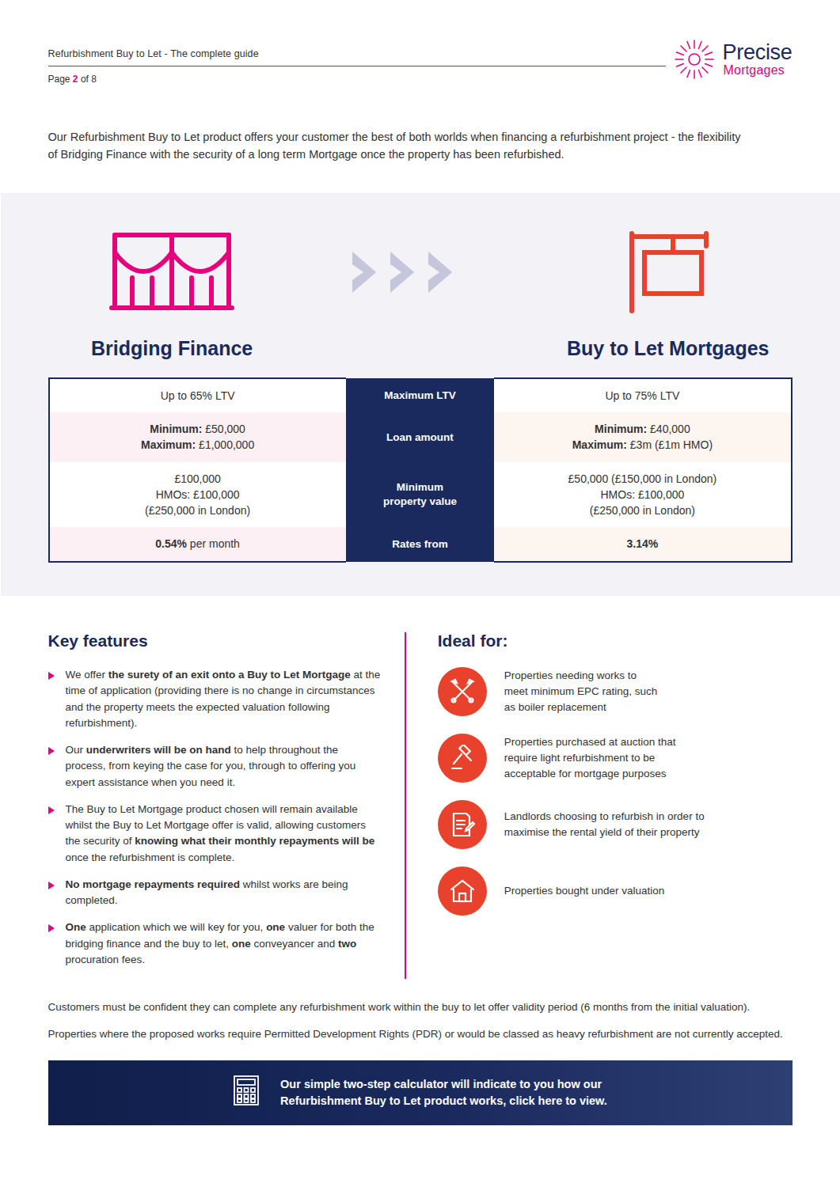Refurbishment Buy to Let - The complete guide
Page 2 of 8
Precise Mortgages
Our Refurbishment Buy to Let product offers your customer the best of both worlds when financing a refurbishment project - the flexibility of Bridging Finance with the security of a long term Mortgage once the property has been refurbished.
Bridging Finance
Buy to Let Mortgages
| Up to 65% LTV | Maximum LTV | Up to 75% LTV |
| Minimum: £50,000 Maximum: £1,000,000 | Loan amount | Minimum: £40,000 Maximum: £3m (£1m HMO) |
| £100,000 HMOs: £100,000 (£250,000 in London) | Minimum property value | £50,000 (£150,000 in London) HMOs: £100,000 (£250,000 in London) |
| 0.54% per month | Rates from | 3.14% |
Key features
We offer the surety of an exit onto a Buy to Let Mortgage at the time of application (providing there is no change in circumstances and the property meets the expected valuation following refurbishment).
Our underwriters will be on hand to help throughout the process, from keying the case for you, through to offering you expert assistance when you need it.
The Buy to Let Mortgage product chosen will remain available whilst the Buy to Let Mortgage offer is valid, allowing customers the security of knowing what their monthly repayments will be once the refurbishment is complete.
No mortgage repayments required whilst works are being completed.
One application which we will key for you, one valuer for both the bridging finance and the buy to let, one conveyancer and two procuration fees.
Ideal for:
Properties needing works to
meet minimum EPC rating, such
as boiler replacement
Properties purchased at auction that
require light refurbishment to be
acceptable for mortgage purposes
Landlords choosing to refurbish in order to
maximise the rental yield of their property
Properties bought under valuation
Customers must be confident they can complete any refurbishment work within the buy to let offer validity period (6 months from the initial valuation).
Properties where the proposed works require Permitted Development Rights (PDR) or would be classed as heavy refurbishment are not currently accepted.
Our simple two-step calculator will indicate to you how our
Refurbishment Buy to Let product works, click here to view.